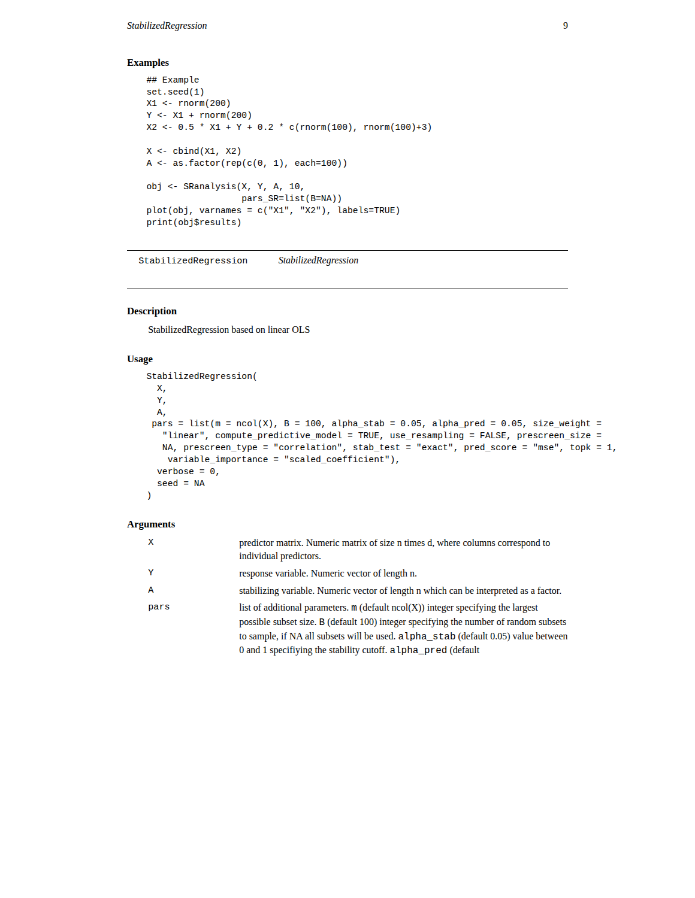StabilizedRegression 9
Examples
## Example
set.seed(1)
X1 <- rnorm(200)
Y <- X1 + rnorm(200)
X2 <- 0.5 * X1 + Y + 0.2 * c(rnorm(100), rnorm(100)+3)

X <- cbind(X1, X2)
A <- as.factor(rep(c(0, 1), each=100))

obj <- SRanalysis(X, Y, A, 10,
                  pars_SR=list(B=NA))
plot(obj, varnames = c("X1", "X2"), labels=TRUE)
print(obj$results)
StabilizedRegression StabilizedRegression
Description
StabilizedRegression based on linear OLS
Usage
StabilizedRegression(
  X,
  Y,
  A,
 pars = list(m = ncol(X), B = 100, alpha_stab = 0.05, alpha_pred = 0.05, size_weight =
   "linear", compute_predictive_model = TRUE, use_resampling = FALSE, prescreen_size =
   NA, prescreen_type = "correlation", stab_test = "exact", pred_score = "mse", topk = 1,
    variable_importance = "scaled_coefficient"),
  verbose = 0,
  seed = NA
)
Arguments
X
predictor matrix. Numeric matrix of size n times d, where columns correspond to individual predictors.
Y
response variable. Numeric vector of length n.
A
stabilizing variable. Numeric vector of length n which can be interpreted as a factor.
pars
list of additional parameters. m (default ncol(X)) integer specifying the largest possible subset size. B (default 100) integer specifying the number of random subsets to sample, if NA all subsets will be used. alpha_stab (default 0.05) value between 0 and 1 specifiying the stability cutoff. alpha_pred (default